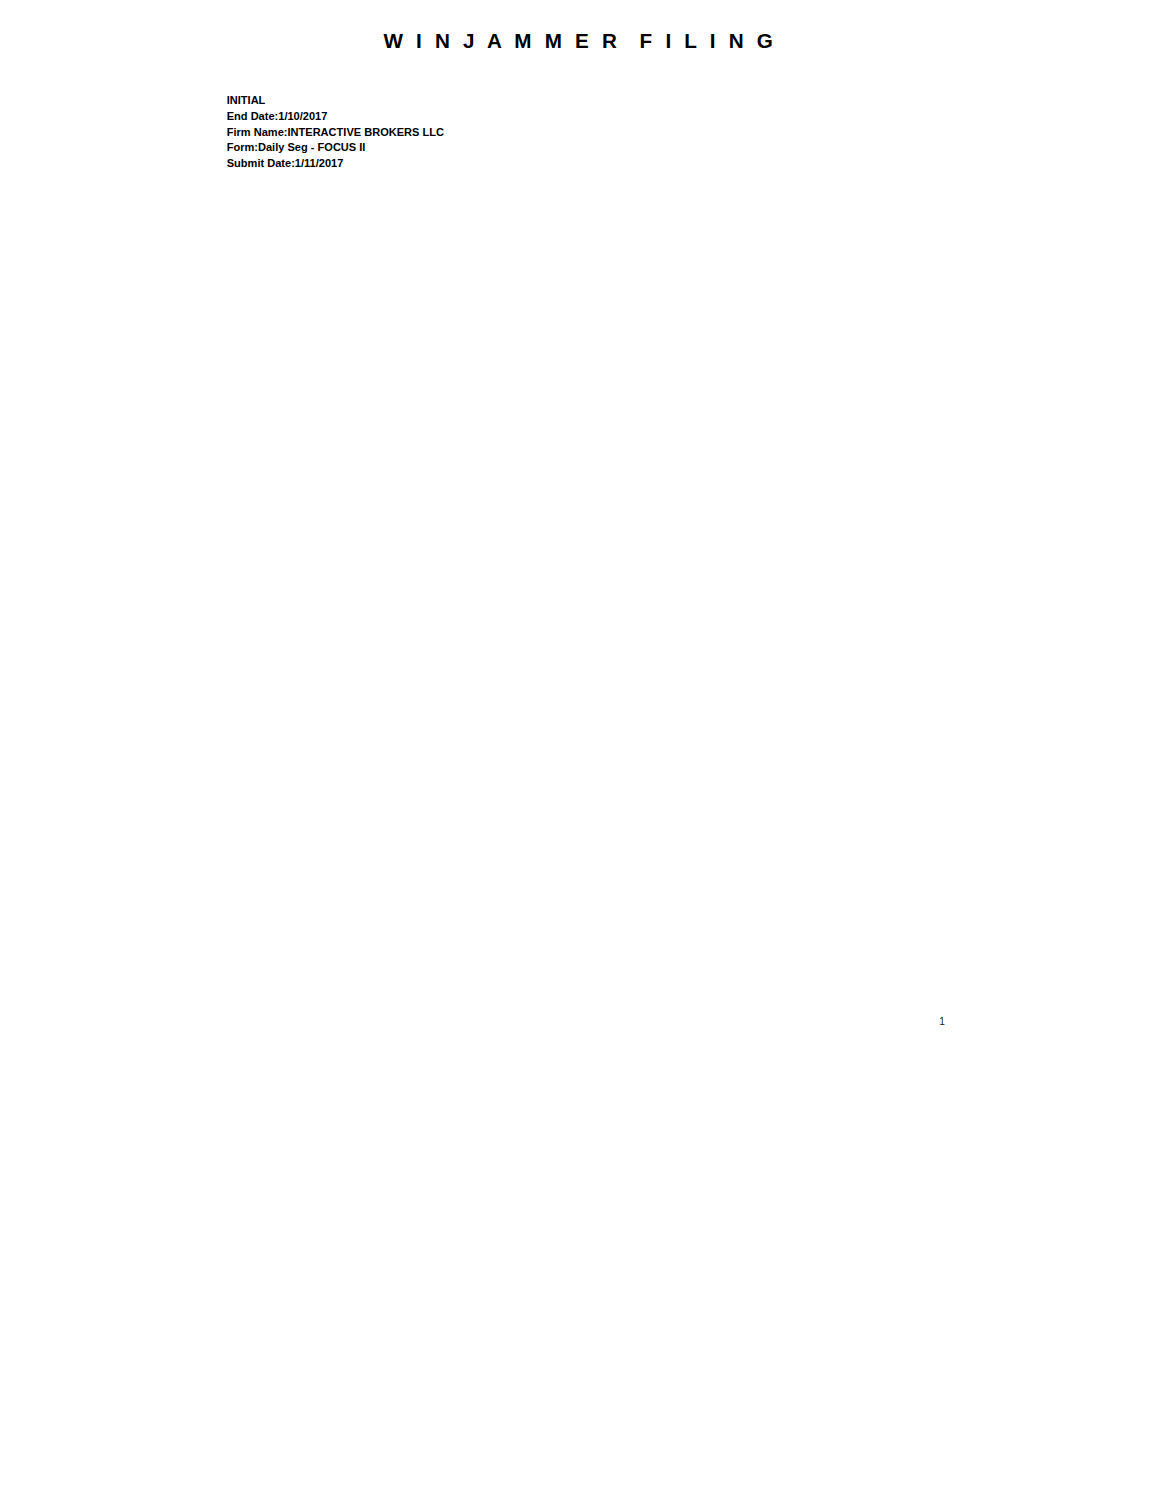W I N J A M M E R F I L I N G
INITIAL
End Date:1/10/2017
Firm Name:INTERACTIVE BROKERS LLC
Form:Daily Seg - FOCUS II
Submit Date:1/11/2017
1